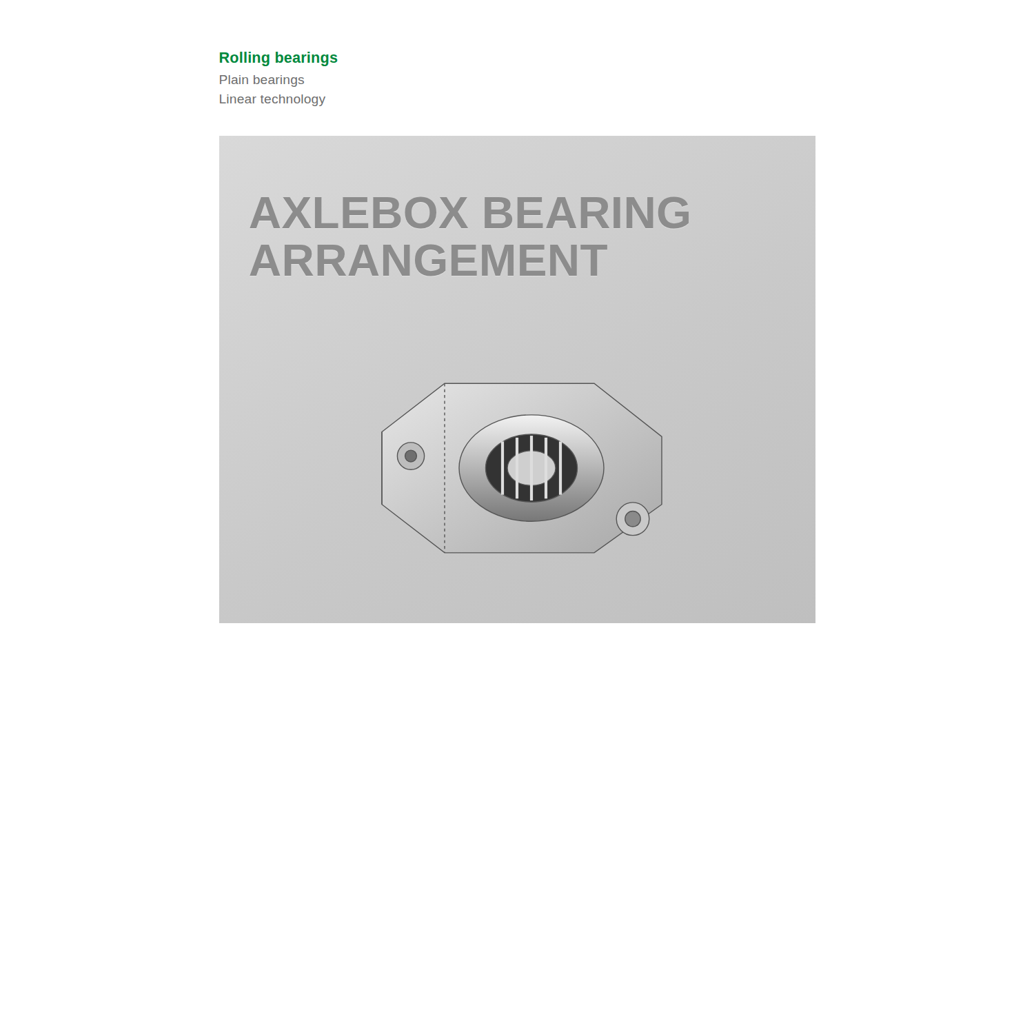Rolling bearings
Plain bearings
Linear technology
Axlebox Bearing Arrangement
Cutaway view of an axlebox bearing arrangement.